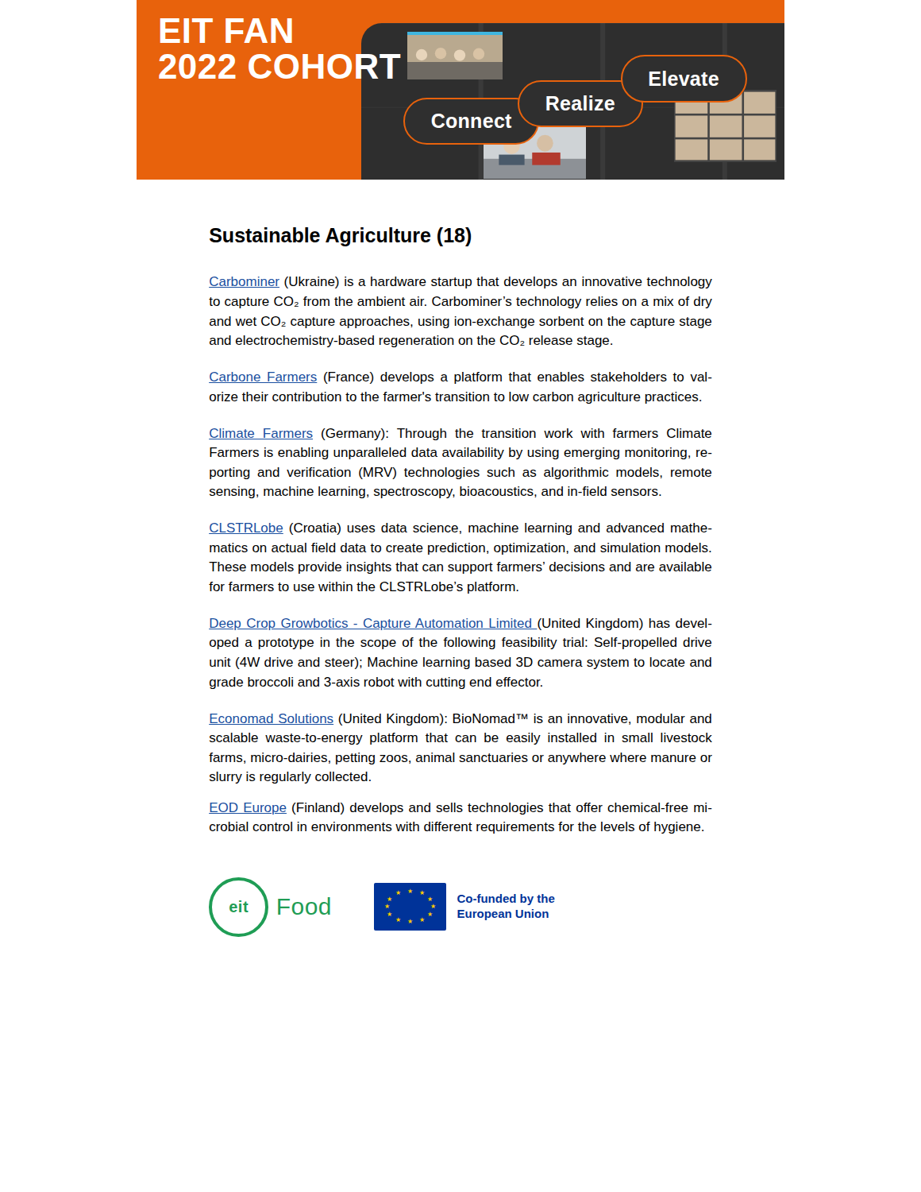EIT FAN
2022 Cohort
Connect Realize Elevate
Sustainable Agriculture (18)
Carbominer (Ukraine) is a hardware startup that develops an innovative technology to capture CO₂ from the ambient air. Carbominer’s technology relies on a mix of dry and wet CO₂ capture approaches, using ion-exchange sorbent on the capture stage and electrochemistry-based regeneration on the CO₂ release stage.
Carbone Farmers (France) develops a platform that enables stakeholders to valorize their contribution to the farmer's transition to low carbon agriculture practices.
Climate Farmers (Germany): Through the transition work with farmers Climate Farmers is enabling unparalleled data availability by using emerging monitoring, reporting and verification (MRV) technologies such as algorithmic models, remote sensing, machine learning, spectroscopy, bioacoustics, and in-field sensors.
CLSTRLobe (Croatia) uses data science, machine learning and advanced mathematics on actual field data to create prediction, optimization, and simulation models. These models provide insights that can support farmers’ decisions and are available for farmers to use within the CLSTRLobe’s platform.
Deep Crop Growbotics - Capture Automation Limited (United Kingdom) has developed a prototype in the scope of the following feasibility trial: Self-propelled drive unit (4W drive and steer); Machine learning based 3D camera system to locate and grade broccoli and 3-axis robot with cutting end effector.
Economad Solutions (United Kingdom): BioNomad™ is an innovative, modular and scalable waste-to-energy platform that can be easily installed in small livestock farms, micro-dairies, petting zoos, animal sanctuaries or anywhere where manure or slurry is regularly collected.
EOD Europe (Finland) develops and sells technologies that offer chemical-free microbial control in environments with different requirements for the levels of hygiene.
eit Food
★ ★ ★ ★ ★ ★ ★ ★ ★ ★ ★ ★
Co-funded by the
European Union